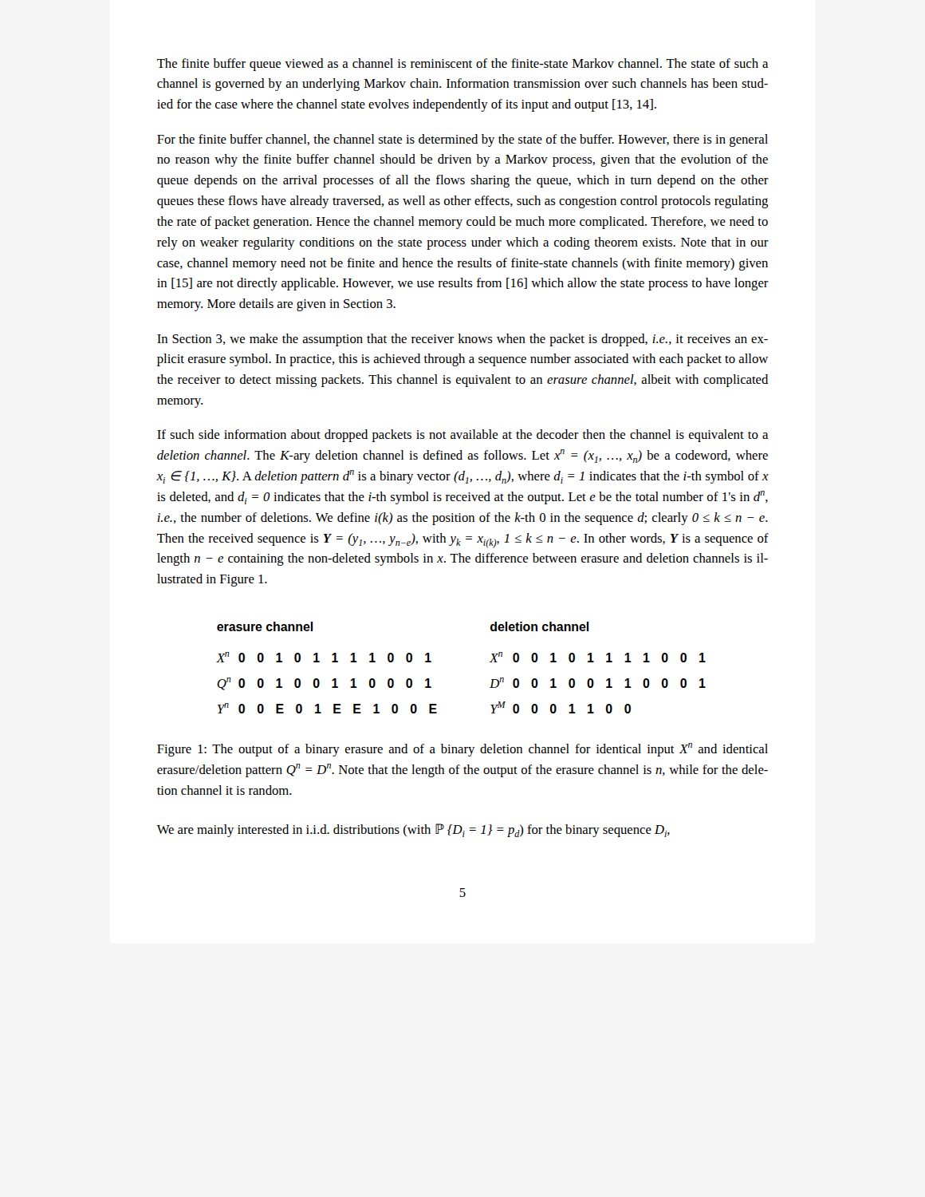The finite buffer queue viewed as a channel is reminiscent of the finite-state Markov channel. The state of such a channel is governed by an underlying Markov chain. Information transmission over such channels has been studied for the case where the channel state evolves independently of its input and output [13, 14].
For the finite buffer channel, the channel state is determined by the state of the buffer. However, there is in general no reason why the finite buffer channel should be driven by a Markov process, given that the evolution of the queue depends on the arrival processes of all the flows sharing the queue, which in turn depend on the other queues these flows have already traversed, as well as other effects, such as congestion control protocols regulating the rate of packet generation. Hence the channel memory could be much more complicated. Therefore, we need to rely on weaker regularity conditions on the state process under which a coding theorem exists. Note that in our case, channel memory need not be finite and hence the results of finite-state channels (with finite memory) given in [15] are not directly applicable. However, we use results from [16] which allow the state process to have longer memory. More details are given in Section 3.
In Section 3, we make the assumption that the receiver knows when the packet is dropped, i.e., it receives an explicit erasure symbol. In practice, this is achieved through a sequence number associated with each packet to allow the receiver to detect missing packets. This channel is equivalent to an erasure channel, albeit with complicated memory.
If such side information about dropped packets is not available at the decoder then the channel is equivalent to a deletion channel. The K-ary deletion channel is defined as follows. Let xn = (x1, …, xn) be a codeword, where xi ∈ {1, …, K}. A deletion pattern dn is a binary vector (d1, …, dn), where di = 1 indicates that the i-th symbol of x is deleted, and di = 0 indicates that the i-th symbol is received at the output. Let e be the total number of 1's in dn, i.e., the number of deletions. We define i(k) as the position of the k-th 0 in the sequence d; clearly 0 ≤ k ≤ n − e. Then the received sequence is Y = (y1, …, yn−e), with yk = xi(k), 1 ≤ k ≤ n − e. In other words, Y is a sequence of length n − e containing the non-deleted symbols in x. The difference between erasure and deletion channels is illustrated in Figure 1.
| erasure channel | | deletion channel |
| X n | 0 0 1 0 1 1 1 1 0 0 1 | | X n | 0 0 1 0 1 1 1 1 0 0 1 |
| Q n | 0 0 1 0 0 1 1 0 0 0 1 | | D n | 0 0 1 0 0 1 1 0 0 0 1 |
| Y n | 0 0 E 0 1 E E 1 0 0 E | | Y M | 0 0 0 1 1 0 0 |
Figure 1: The output of a binary erasure and of a binary deletion channel for identical input Xn and identical erasure/deletion pattern Qn = Dn. Note that the length of the output of the erasure channel is n, while for the deletion channel it is random.
We are mainly interested in i.i.d. distributions (with ℙ {Di = 1} = pd) for the binary sequence Di,
5